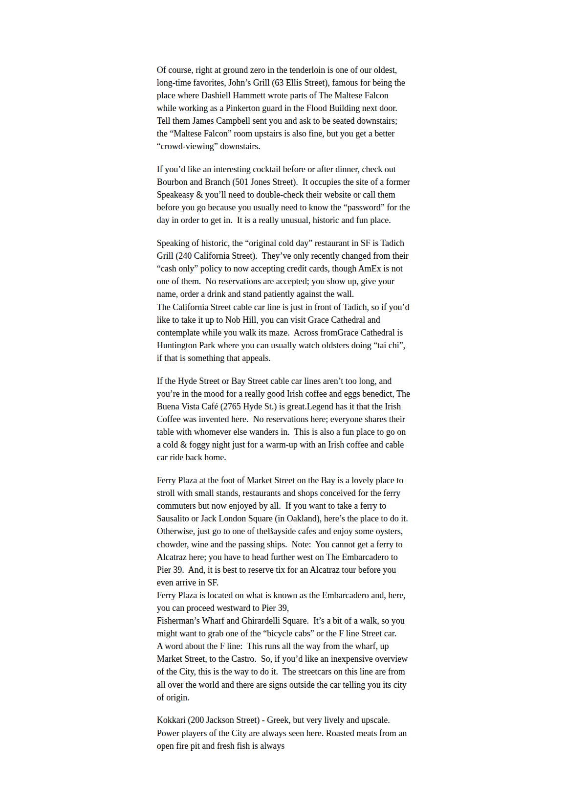Of course, right at ground zero in the tenderloin is one of our oldest, long-time favorites, John’s Grill (63 Ellis Street), famous for being the place where Dashiell Hammett wrote parts of The Maltese Falcon while working as a Pinkerton guard in the Flood Building next door. Tell them James Campbell sent you and ask to be seated downstairs; the “Maltese Falcon” room upstairs is also fine, but you get a better “crowd-viewing” downstairs.
If you’d like an interesting cocktail before or after dinner, check out Bourbon and Branch (501 Jones Street). It occupies the site of a former Speakeasy & you’ll need to double-check their website or call them before you go because you usually need to know the “password” for the day in order to get in. It is a really unusual, historic and fun place.
Speaking of historic, the “original cold day” restaurant in SF is Tadich Grill (240 California Street). They’ve only recently changed from their “cash only” policy to now accepting credit cards, though AmEx is not one of them. No reservations are accepted; you show up, give your name, order a drink and stand patiently against the wall.
The California Street cable car line is just in front of Tadich, so if you’d like to take it up to Nob Hill, you can visit Grace Cathedral and contemplate while you walk its maze. Across fromGrace Cathedral is Huntington Park where you can usually watch oldsters doing “tai chi”, if that is something that appeals.
If the Hyde Street or Bay Street cable car lines aren’t too long, and you’re in the mood for a really good Irish coffee and eggs benedict, The Buena Vista Café (2765 Hyde St.) is great.Legend has it that the Irish Coffee was invented here. No reservations here; everyone shares their table with whomever else wanders in. This is also a fun place to go on a cold & foggy night just for a warm-up with an Irish coffee and cable car ride back home.
Ferry Plaza at the foot of Market Street on the Bay is a lovely place to stroll with small stands, restaurants and shops conceived for the ferry commuters but now enjoyed by all. If you want to take a ferry to Sausalito or Jack London Square (in Oakland), here’s the place to do it. Otherwise, just go to one of theBayside cafes and enjoy some oysters, chowder, wine and the passing ships. Note: You cannot get a ferry to Alcatraz here; you have to head further west on The Embarcadero to Pier 39. And, it is best to reserve tix for an Alcatraz tour before you even arrive in SF.
Ferry Plaza is located on what is known as the Embarcadero and, here, you can proceed westward to Pier 39,
Fisherman’s Wharf and Ghirardelli Square. It’s a bit of a walk, so you might want to grab one of the “bicycle cabs” or the F line Street car.
A word about the F line: This runs all the way from the wharf, up Market Street, to the Castro. So, if you’d like an inexpensive overview of the City, this is the way to do it. The streetcars on this line are from all over the world and there are signs outside the car telling you its city of origin.
Kokkari (200 Jackson Street) - Greek, but very lively and upscale. Power players of the City are always seen here. Roasted meats from an open fire pit and fresh fish is always